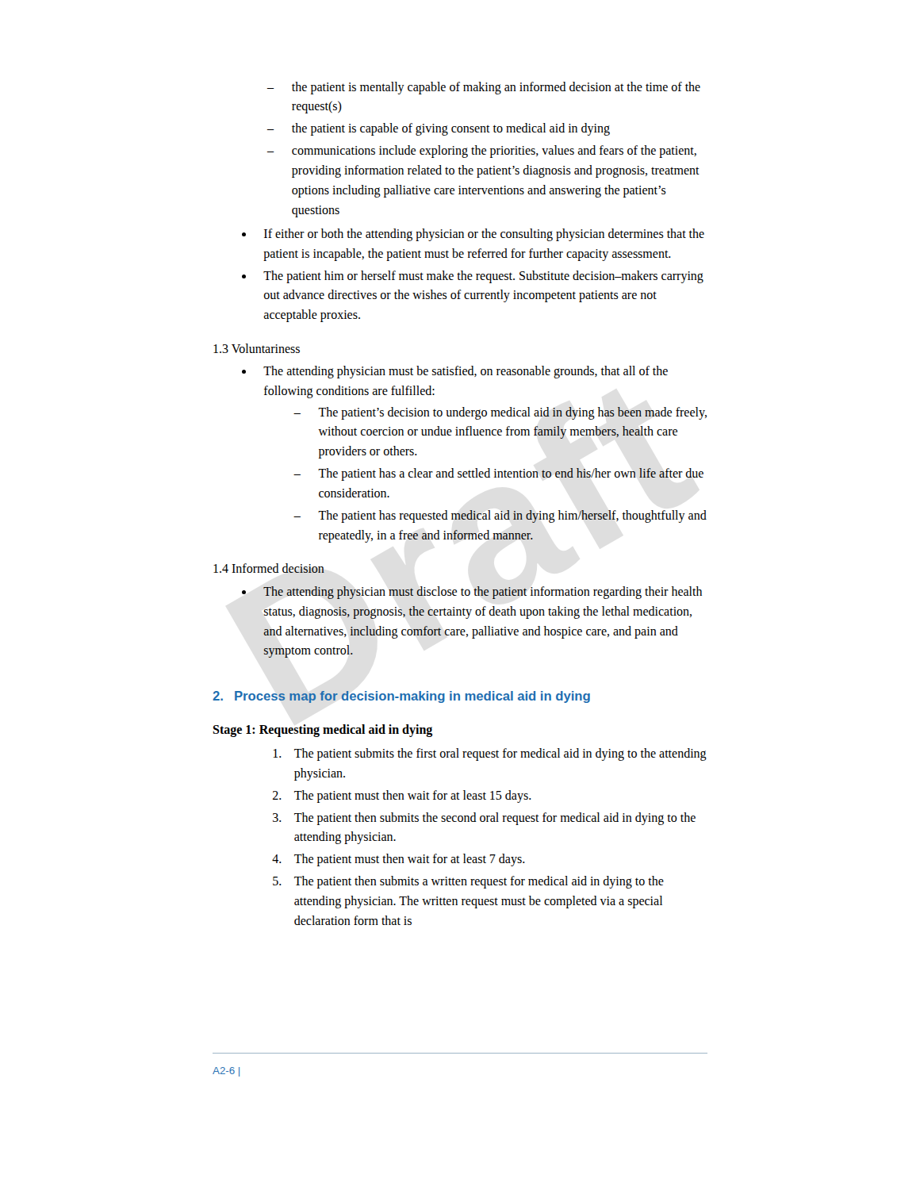Draft
the patient is mentally capable of making an informed decision at the time of the request(s)
the patient is capable of giving consent to medical aid in dying
communications include exploring the priorities, values and fears of the patient, providing information related to the patient’s diagnosis and prognosis, treatment options including palliative care interventions and answering the patient’s questions
If either or both the attending physician or the consulting physician determines that the patient is incapable, the patient must be referred for further capacity assessment.
The patient him or herself must make the request. Substitute decision–makers carrying out advance directives or the wishes of currently incompetent patients are not acceptable proxies.
1.3 Voluntariness
The attending physician must be satisfied, on reasonable grounds, that all of the following conditions are fulfilled:
The patient’s decision to undergo medical aid in dying has been made freely, without coercion or undue influence from family members, health care providers or others.
The patient has a clear and settled intention to end his/her own life after due consideration.
The patient has requested medical aid in dying him/herself, thoughtfully and repeatedly, in a free and informed manner.
1.4 Informed decision
The attending physician must disclose to the patient information regarding their health status, diagnosis, prognosis, the certainty of death upon taking the lethal medication, and alternatives, including comfort care, palliative and hospice care, and pain and symptom control.
2. Process map for decision-making in medical aid in dying
Stage 1: Requesting medical aid in dying
The patient submits the first oral request for medical aid in dying to the attending physician.
The patient must then wait for at least 15 days.
The patient then submits the second oral request for medical aid in dying to the attending physician.
The patient must then wait for at least 7 days.
The patient then submits a written request for medical aid in dying to the attending physician. The written request must be completed via a special declaration form that is
A2-6 |